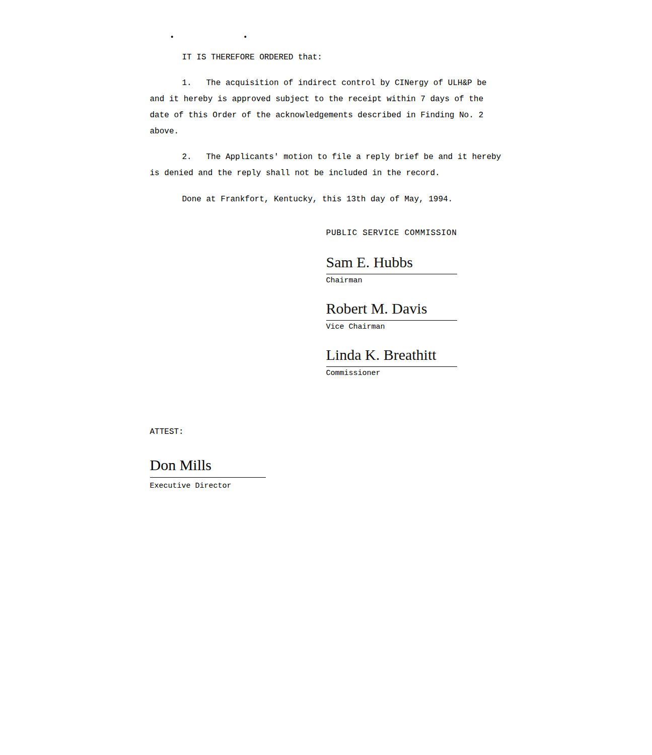• •
IT IS THEREFORE ORDERED that:
1. The acquisition of indirect control by CINergy of ULH&P be and it hereby is approved subject to the receipt within 7 days of the date of this Order of the acknowledgements described in Finding No. 2 above.
2. The Applicants' motion to file a reply brief be and it hereby is denied and the reply shall not be included in the record.
Done at Frankfort, Kentucky, this 13th day of May, 1994.
PUBLIC SERVICE COMMISSION
Sam E. Hubbs
Chairman
Robert M. Davis
Vice Chairman
Linda K. Breathitt
Commissioner
ATTEST:
Don Mills
Executive Director